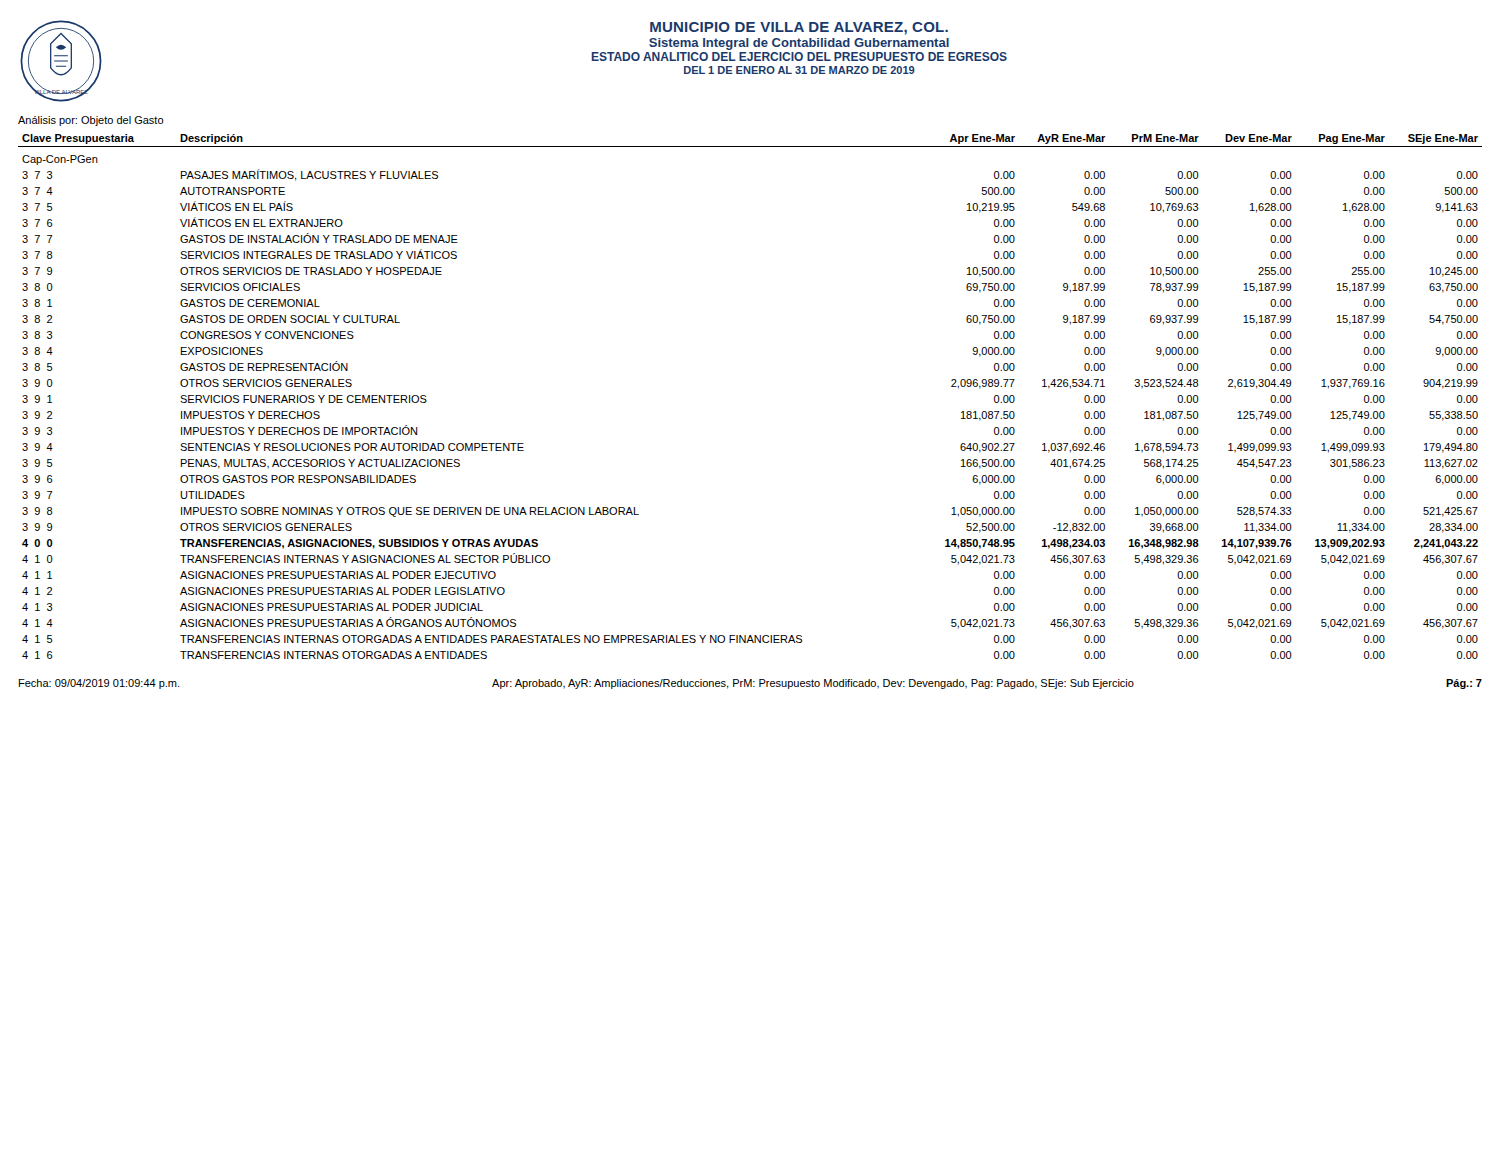VILLA DE ALVAREZ
MUNICIPIO DE VILLA DE ALVAREZ, COL.
Sistema Integral de Contabilidad Gubernamental
ESTADO ANALITICO DEL EJERCICIO DEL PRESUPUESTO DE EGRESOS
DEL 1 DE ENERO AL 31 DE MARZO DE 2019
Análisis por: Objeto del Gasto
| Clave Presupuestaria | Descripción | Apr Ene-Mar | AyR Ene-Mar | PrM Ene-Mar | Dev Ene-Mar | Pag Ene-Mar | SEje Ene-Mar |
| --- | --- | --- | --- | --- | --- | --- | --- |
| Cap-Con-PGen | | | | | | | |
| 3 7 3 | PASAJES MARÍTIMOS, LACUSTRES Y FLUVIALES | 0.00 | 0.00 | 0.00 | 0.00 | 0.00 | 0.00 |
| 3 7 4 | AUTOTRANSPORTE | 500.00 | 0.00 | 500.00 | 0.00 | 0.00 | 500.00 |
| 3 7 5 | VIÁTICOS EN EL PAÍS | 10,219.95 | 549.68 | 10,769.63 | 1,628.00 | 1,628.00 | 9,141.63 |
| 3 7 6 | VIÁTICOS EN EL EXTRANJERO | 0.00 | 0.00 | 0.00 | 0.00 | 0.00 | 0.00 |
| 3 7 7 | GASTOS DE INSTALACIÓN Y TRASLADO DE MENAJE | 0.00 | 0.00 | 0.00 | 0.00 | 0.00 | 0.00 |
| 3 7 8 | SERVICIOS INTEGRALES DE TRASLADO Y VIÁTICOS | 0.00 | 0.00 | 0.00 | 0.00 | 0.00 | 0.00 |
| 3 7 9 | OTROS SERVICIOS DE TRASLADO Y HOSPEDAJE | 10,500.00 | 0.00 | 10,500.00 | 255.00 | 255.00 | 10,245.00 |
| 3 8 0 | SERVICIOS OFICIALES | 69,750.00 | 9,187.99 | 78,937.99 | 15,187.99 | 15,187.99 | 63,750.00 |
| 3 8 1 | GASTOS DE CEREMONIAL | 0.00 | 0.00 | 0.00 | 0.00 | 0.00 | 0.00 |
| 3 8 2 | GASTOS DE ORDEN SOCIAL Y CULTURAL | 60,750.00 | 9,187.99 | 69,937.99 | 15,187.99 | 15,187.99 | 54,750.00 |
| 3 8 3 | CONGRESOS Y CONVENCIONES | 0.00 | 0.00 | 0.00 | 0.00 | 0.00 | 0.00 |
| 3 8 4 | EXPOSICIONES | 9,000.00 | 0.00 | 9,000.00 | 0.00 | 0.00 | 9,000.00 |
| 3 8 5 | GASTOS DE REPRESENTACIÓN | 0.00 | 0.00 | 0.00 | 0.00 | 0.00 | 0.00 |
| 3 9 0 | OTROS SERVICIOS GENERALES | 2,096,989.77 | 1,426,534.71 | 3,523,524.48 | 2,619,304.49 | 1,937,769.16 | 904,219.99 |
| 3 9 1 | SERVICIOS FUNERARIOS Y DE CEMENTERIOS | 0.00 | 0.00 | 0.00 | 0.00 | 0.00 | 0.00 |
| 3 9 2 | IMPUESTOS Y DERECHOS | 181,087.50 | 0.00 | 181,087.50 | 125,749.00 | 125,749.00 | 55,338.50 |
| 3 9 3 | IMPUESTOS Y DERECHOS DE IMPORTACIÓN | 0.00 | 0.00 | 0.00 | 0.00 | 0.00 | 0.00 |
| 3 9 4 | SENTENCIAS Y RESOLUCIONES POR AUTORIDAD COMPETENTE | 640,902.27 | 1,037,692.46 | 1,678,594.73 | 1,499,099.93 | 1,499,099.93 | 179,494.80 |
| 3 9 5 | PENAS, MULTAS, ACCESORIOS Y ACTUALIZACIONES | 166,500.00 | 401,674.25 | 568,174.25 | 454,547.23 | 301,586.23 | 113,627.02 |
| 3 9 6 | OTROS GASTOS POR RESPONSABILIDADES | 6,000.00 | 0.00 | 6,000.00 | 0.00 | 0.00 | 6,000.00 |
| 3 9 7 | UTILIDADES | 0.00 | 0.00 | 0.00 | 0.00 | 0.00 | 0.00 |
| 3 9 8 | IMPUESTO SOBRE NOMINAS Y OTROS QUE SE DERIVEN DE UNA RELACION LABORAL | 1,050,000.00 | 0.00 | 1,050,000.00 | 528,574.33 | 0.00 | 521,425.67 |
| 3 9 9 | OTROS SERVICIOS GENERALES | 52,500.00 | -12,832.00 | 39,668.00 | 11,334.00 | 11,334.00 | 28,334.00 |
| 4 0 0 | TRANSFERENCIAS, ASIGNACIONES, SUBSIDIOS Y OTRAS AYUDAS | 14,850,748.95 | 1,498,234.03 | 16,348,982.98 | 14,107,939.76 | 13,909,202.93 | 2,241,043.22 |
| 4 1 0 | TRANSFERENCIAS INTERNAS Y ASIGNACIONES AL SECTOR PÚBLICO | 5,042,021.73 | 456,307.63 | 5,498,329.36 | 5,042,021.69 | 5,042,021.69 | 456,307.67 |
| 4 1 1 | ASIGNACIONES PRESUPUESTARIAS AL PODER EJECUTIVO | 0.00 | 0.00 | 0.00 | 0.00 | 0.00 | 0.00 |
| 4 1 2 | ASIGNACIONES PRESUPUESTARIAS AL PODER LEGISLATIVO | 0.00 | 0.00 | 0.00 | 0.00 | 0.00 | 0.00 |
| 4 1 3 | ASIGNACIONES PRESUPUESTARIAS AL PODER JUDICIAL | 0.00 | 0.00 | 0.00 | 0.00 | 0.00 | 0.00 |
| 4 1 4 | ASIGNACIONES PRESUPUESTARIAS A ÓRGANOS AUTÓNOMOS | 5,042,021.73 | 456,307.63 | 5,498,329.36 | 5,042,021.69 | 5,042,021.69 | 456,307.67 |
| 4 1 5 | TRANSFERENCIAS INTERNAS OTORGADAS A ENTIDADES PARAESTATALES NO EMPRESARIALES Y NO FINANCIERAS | 0.00 | 0.00 | 0.00 | 0.00 | 0.00 | 0.00 |
| 4 1 6 | TRANSFERENCIAS INTERNAS OTORGADAS A ENTIDADES | 0.00 | 0.00 | 0.00 | 0.00 | 0.00 | 0.00 |
Fecha: 09/04/2019 01:09:44 p.m.
Apr: Aprobado, AyR: Ampliaciones/Reducciones, PrM: Presupuesto Modificado, Dev: Devengado, Pag: Pagado, SEje: Sub Ejercicio
Pág.: 7